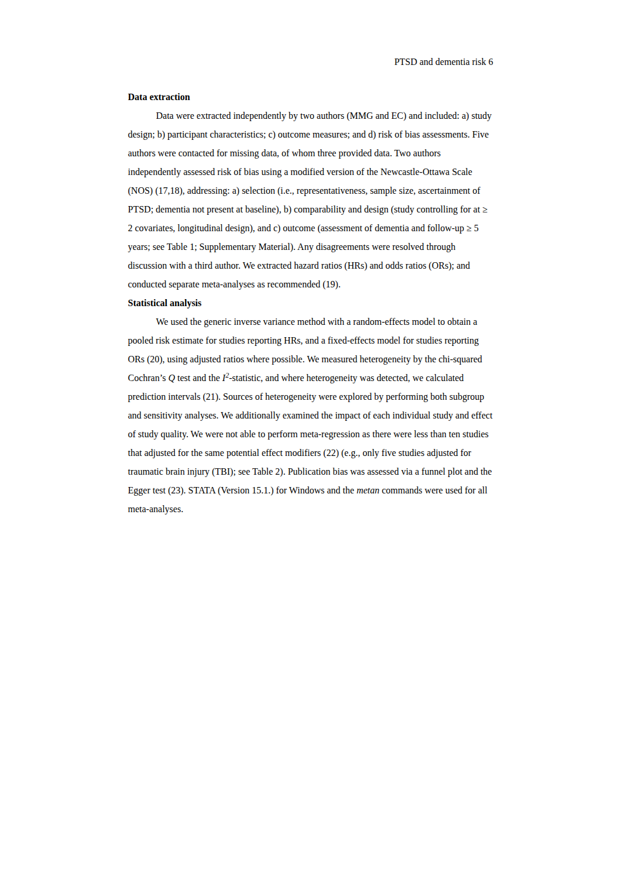PTSD and dementia risk 6
Data extraction
Data were extracted independently by two authors (MMG and EC) and included: a) study design; b) participant characteristics; c) outcome measures; and d) risk of bias assessments. Five authors were contacted for missing data, of whom three provided data. Two authors independently assessed risk of bias using a modified version of the Newcastle-Ottawa Scale (NOS) (17,18), addressing: a) selection (i.e., representativeness, sample size, ascertainment of PTSD; dementia not present at baseline), b) comparability and design (study controlling for at ≥ 2 covariates, longitudinal design), and c) outcome (assessment of dementia and follow-up ≥ 5 years; see Table 1; Supplementary Material). Any disagreements were resolved through discussion with a third author. We extracted hazard ratios (HRs) and odds ratios (ORs); and conducted separate meta-analyses as recommended (19).
Statistical analysis
We used the generic inverse variance method with a random-effects model to obtain a pooled risk estimate for studies reporting HRs, and a fixed-effects model for studies reporting ORs (20), using adjusted ratios where possible. We measured heterogeneity by the chi-squared Cochran’s Q test and the I2-statistic, and where heterogeneity was detected, we calculated prediction intervals (21). Sources of heterogeneity were explored by performing both subgroup and sensitivity analyses. We additionally examined the impact of each individual study and effect of study quality. We were not able to perform meta-regression as there were less than ten studies that adjusted for the same potential effect modifiers (22) (e.g., only five studies adjusted for traumatic brain injury (TBI); see Table 2). Publication bias was assessed via a funnel plot and the Egger test (23). STATA (Version 15.1.) for Windows and the metan commands were used for all meta-analyses.